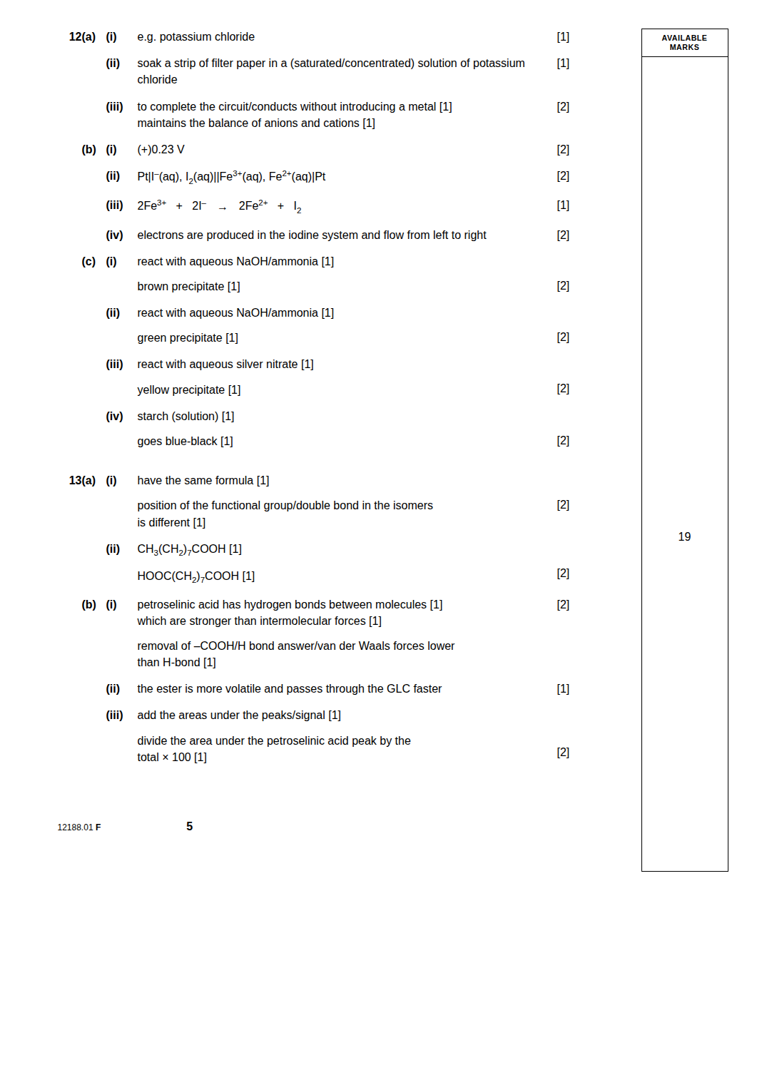AVAILABLE
MARKS
19
| 12 | (a) | (i) | e.g. potassium chloride | [1] |
| | | (ii) | soak a strip of filter paper in a (saturated/concentrated) solution of potassium chloride | [1] |
| | | (iii) | to complete the circuit/conducts without introducing a metal [1] maintains the balance of anions and cations [1] | [2] |
| | (b) | (i) | (+)0.23 V | [2] |
| | | (ii) | Pt/I – (aq), I 2 (aq)//Fe 3+ (aq), Fe 2+ (aq)/Pt | [2] |
| | | (iii) | 2Fe 3+ + 2I – → 2Fe 2+ + I 2 | [1] |
| | | (iv) | electrons are produced in the iodine system and flow from left to right | [2] |
| | (c) | (i) | react with aqueous NaOH/ammonia [1] brown precipitate [1] | [2] |
| | | (ii) | react with aqueous NaOH/ammonia [1] green precipitate [1] | [2] |
| | | (iii) | react with aqueous silver nitrate [1] yellow precipitate [1] | [2] |
| | | (iv) | starch (solution) [1] goes blue-black [1] | [2] |
| 13 | (a) | (i) | have the same formula [1] position of the functional group/double bond in the isomers is different [1] | [2] |
| | | (ii) | CH 3 (CH 2 ) 7 COOH [1] HOOC(CH 2 ) 7 COOH [1] | [2] |
| | (b) | (i) | petroselinic acid has hydrogen bonds between molecules [1] which are stronger than intermolecular forces [1] removal of –COOH/H bond answer/van der Waals forces lower than H-bond [1] | [2] |
| | | (ii) | the ester is more volatile and passes through the GLC faster | [1] |
| | | (iii) | add the areas under the peaks/signal [1] divide the area under the petroselinic acid peak by the total × 100 [1] | [2] |
12188.01 F 5